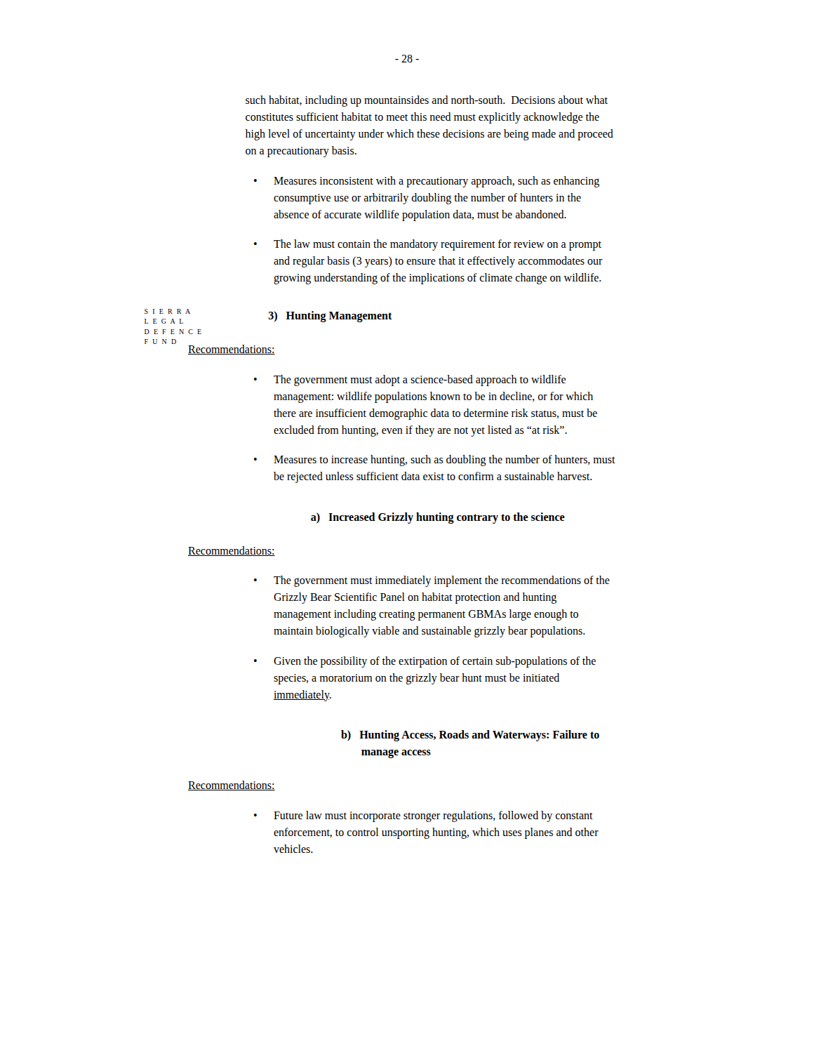- 28 -
S I E R R A
L E G A L
D E F E N C E
F U N D
such habitat, including up mountainsides and north-south. Decisions about what constitutes sufficient habitat to meet this need must explicitly acknowledge the high level of uncertainty under which these decisions are being made and proceed on a precautionary basis.
Measures inconsistent with a precautionary approach, such as enhancing consumptive use or arbitrarily doubling the number of hunters in the absence of accurate wildlife population data, must be abandoned.
The law must contain the mandatory requirement for review on a prompt and regular basis (3 years) to ensure that it effectively accommodates our growing understanding of the implications of climate change on wildlife.
3) Hunting Management
Recommendations:
The government must adopt a science-based approach to wildlife management: wildlife populations known to be in decline, or for which there are insufficient demographic data to determine risk status, must be excluded from hunting, even if they are not yet listed as “at risk”.
Measures to increase hunting, such as doubling the number of hunters, must be rejected unless sufficient data exist to confirm a sustainable harvest.
a) Increased Grizzly hunting contrary to the science
Recommendations:
The government must immediately implement the recommendations of the Grizzly Bear Scientific Panel on habitat protection and hunting management including creating permanent GBMAs large enough to maintain biologically viable and sustainable grizzly bear populations.
Given the possibility of the extirpation of certain sub-populations of the species, a moratorium on the grizzly bear hunt must be initiated immediately.
b) Hunting Access, Roads and Waterways: Failure to manage access
Recommendations:
Future law must incorporate stronger regulations, followed by constant enforcement, to control unsporting hunting, which uses planes and other vehicles.